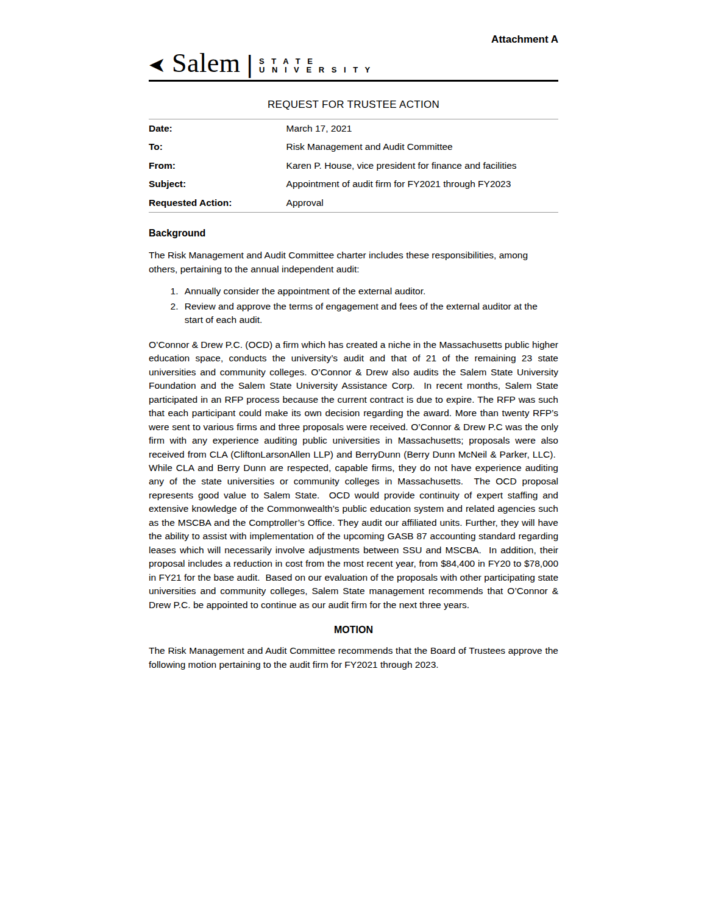Attachment A
➤
Salem | S T A T E U N I V E R S I T Y
REQUEST FOR TRUSTEE ACTION
| Date: | March 17, 2021 |
| To: | Risk Management and Audit Committee |
| From: | Karen P. House, vice president for finance and facilities |
| Subject: | Appointment of audit firm for FY2021 through FY2023 |
| Requested Action: | Approval |
Background
The Risk Management and Audit Committee charter includes these responsibilities, among others, pertaining to the annual independent audit:
Annually consider the appointment of the external auditor.
Review and approve the terms of engagement and fees of the external auditor at the start of each audit.
O’Connor & Drew P.C. (OCD) a firm which has created a niche in the Massachusetts public higher education space, conducts the university’s audit and that of 21 of the remaining 23 state universities and community colleges. O’Connor & Drew also audits the Salem State University Foundation and the Salem State University Assistance Corp. In recent months, Salem State participated in an RFP process because the current contract is due to expire. The RFP was such that each participant could make its own decision regarding the award. More than twenty RFP’s were sent to various firms and three proposals were received. O’Connor & Drew P.C was the only firm with any experience auditing public universities in Massachusetts; proposals were also received from CLA (CliftonLarsonAllen LLP) and BerryDunn (Berry Dunn McNeil & Parker, LLC). While CLA and Berry Dunn are respected, capable firms, they do not have experience auditing any of the state universities or community colleges in Massachusetts. The OCD proposal represents good value to Salem State. OCD would provide continuity of expert staffing and extensive knowledge of the Commonwealth’s public education system and related agencies such as the MSCBA and the Comptroller’s Office. They audit our affiliated units. Further, they will have the ability to assist with implementation of the upcoming GASB 87 accounting standard regarding leases which will necessarily involve adjustments between SSU and MSCBA. In addition, their proposal includes a reduction in cost from the most recent year, from $84,400 in FY20 to $78,000 in FY21 for the base audit. Based on our evaluation of the proposals with other participating state universities and community colleges, Salem State management recommends that O’Connor & Drew P.C. be appointed to continue as our audit firm for the next three years.
MOTION
The Risk Management and Audit Committee recommends that the Board of Trustees approve the following motion pertaining to the audit firm for FY2021 through 2023.